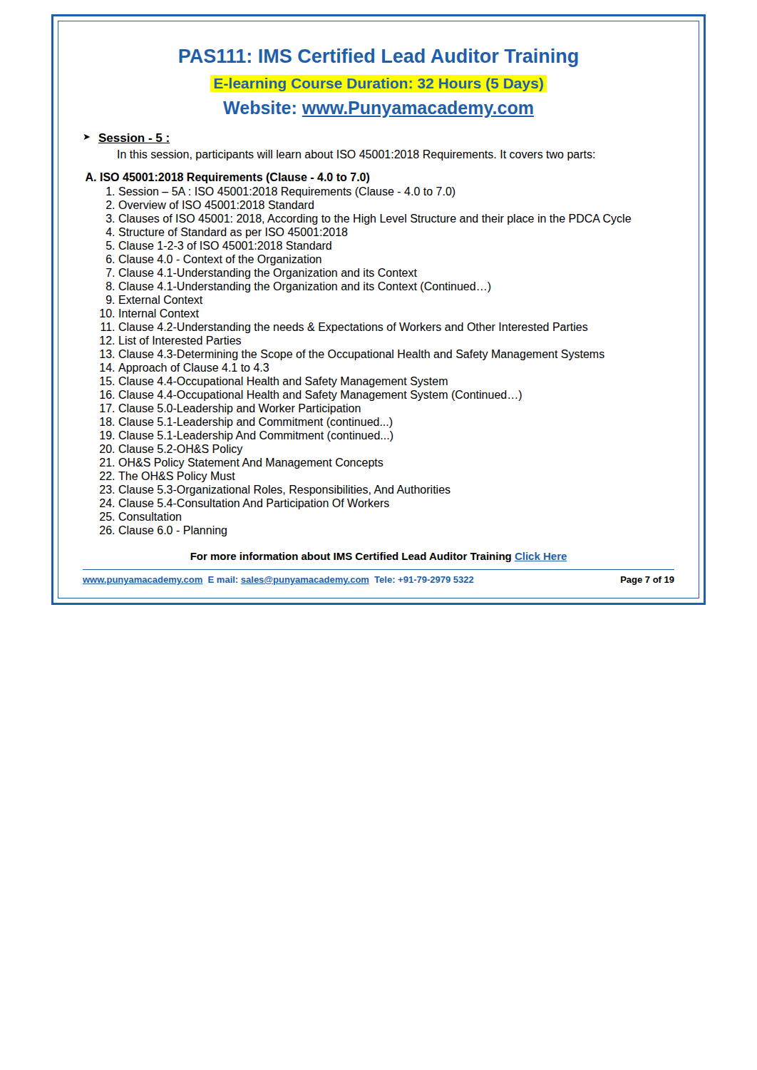PAS111: IMS Certified Lead Auditor Training
E-learning Course Duration: 32 Hours (5 Days)
Website: www.Punyamacademy.com
Session - 5 :
In this session, participants will learn about ISO 45001:2018 Requirements. It covers two parts:
ISO 45001:2018 Requirements (Clause - 4.0 to 7.0)
Session – 5A : ISO 45001:2018 Requirements (Clause - 4.0 to 7.0)
Overview of ISO 45001:2018 Standard
Clauses of ISO 45001: 2018, According to the High Level Structure and their place in the PDCA Cycle
Structure of Standard as per ISO 45001:2018
Clause 1-2-3 of ISO 45001:2018 Standard
Clause 4.0 - Context of the Organization
Clause 4.1-Understanding the Organization and its Context
Clause 4.1-Understanding the Organization and its Context (Continued…)
External Context
Internal Context
Clause 4.2-Understanding the needs & Expectations of Workers and Other Interested Parties
List of Interested Parties
Clause 4.3-Determining the Scope of the Occupational Health and Safety Management Systems
Approach of Clause 4.1 to 4.3
Clause 4.4-Occupational Health and Safety Management System
Clause 4.4-Occupational Health and Safety Management System (Continued…)
Clause 5.0-Leadership and Worker Participation
Clause 5.1-Leadership and Commitment (continued...)
Clause 5.1-Leadership And Commitment (continued...)
Clause 5.2-OH&S Policy
OH&S Policy Statement And Management Concepts
The OH&S Policy Must
Clause 5.3-Organizational Roles, Responsibilities, And Authorities
Clause 5.4-Consultation And Participation Of Workers
Consultation
Clause 6.0 - Planning
For more information about IMS Certified Lead Auditor Training Click Here
www.punyamacademy.com E mail: sales@punyamacademy.com Tele: +91-79-2979 5322
Page 7 of 19